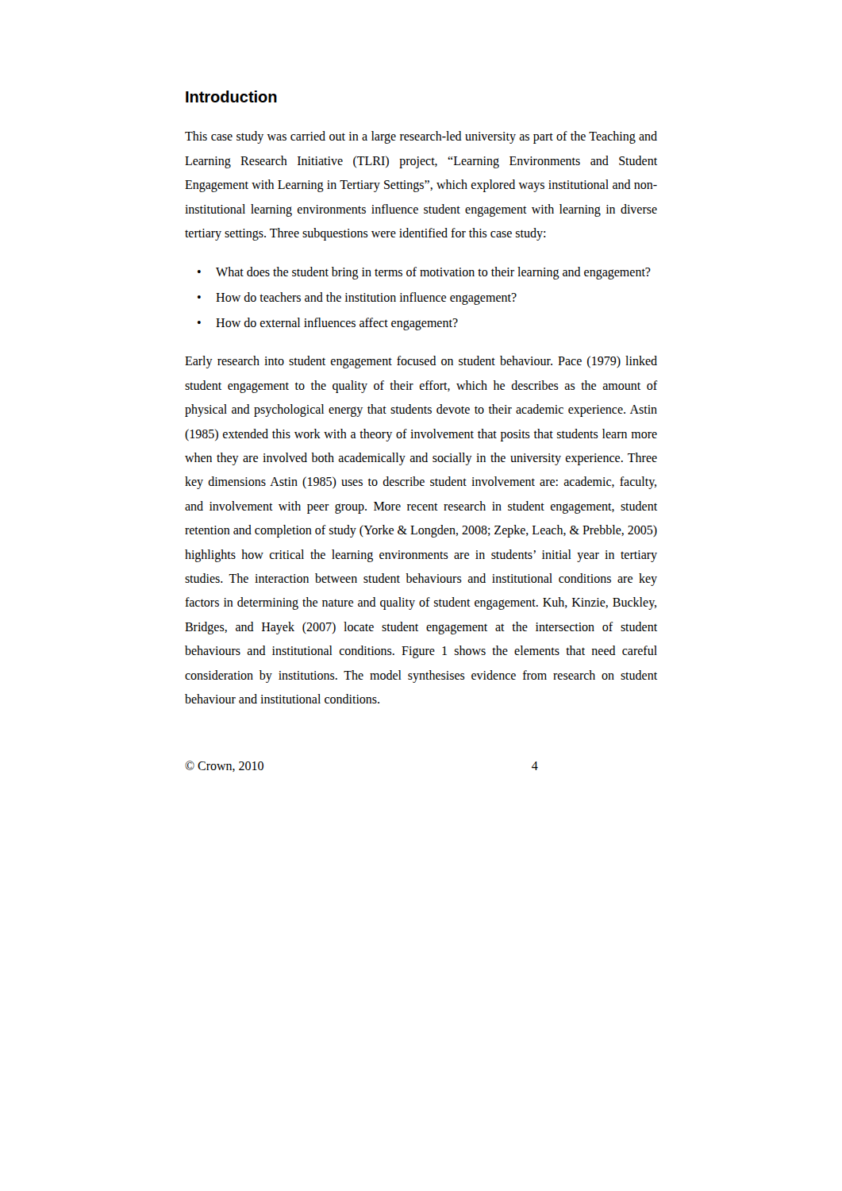Introduction
This case study was carried out in a large research-led university as part of the Teaching and Learning Research Initiative (TLRI) project, “Learning Environments and Student Engagement with Learning in Tertiary Settings”, which explored ways institutional and non-institutional learning environments influence student engagement with learning in diverse tertiary settings. Three subquestions were identified for this case study:
What does the student bring in terms of motivation to their learning and engagement?
How do teachers and the institution influence engagement?
How do external influences affect engagement?
Early research into student engagement focused on student behaviour. Pace (1979) linked student engagement to the quality of their effort, which he describes as the amount of physical and psychological energy that students devote to their academic experience. Astin (1985) extended this work with a theory of involvement that posits that students learn more when they are involved both academically and socially in the university experience. Three key dimensions Astin (1985) uses to describe student involvement are: academic, faculty, and involvement with peer group. More recent research in student engagement, student retention and completion of study (Yorke & Longden, 2008; Zepke, Leach, & Prebble, 2005) highlights how critical the learning environments are in students’ initial year in tertiary studies. The interaction between student behaviours and institutional conditions are key factors in determining the nature and quality of student engagement. Kuh, Kinzie, Buckley, Bridges, and Hayek (2007) locate student engagement at the intersection of student behaviours and institutional conditions. Figure 1 shows the elements that need careful consideration by institutions. The model synthesises evidence from research on student behaviour and institutional conditions.
© Crown, 2010
4